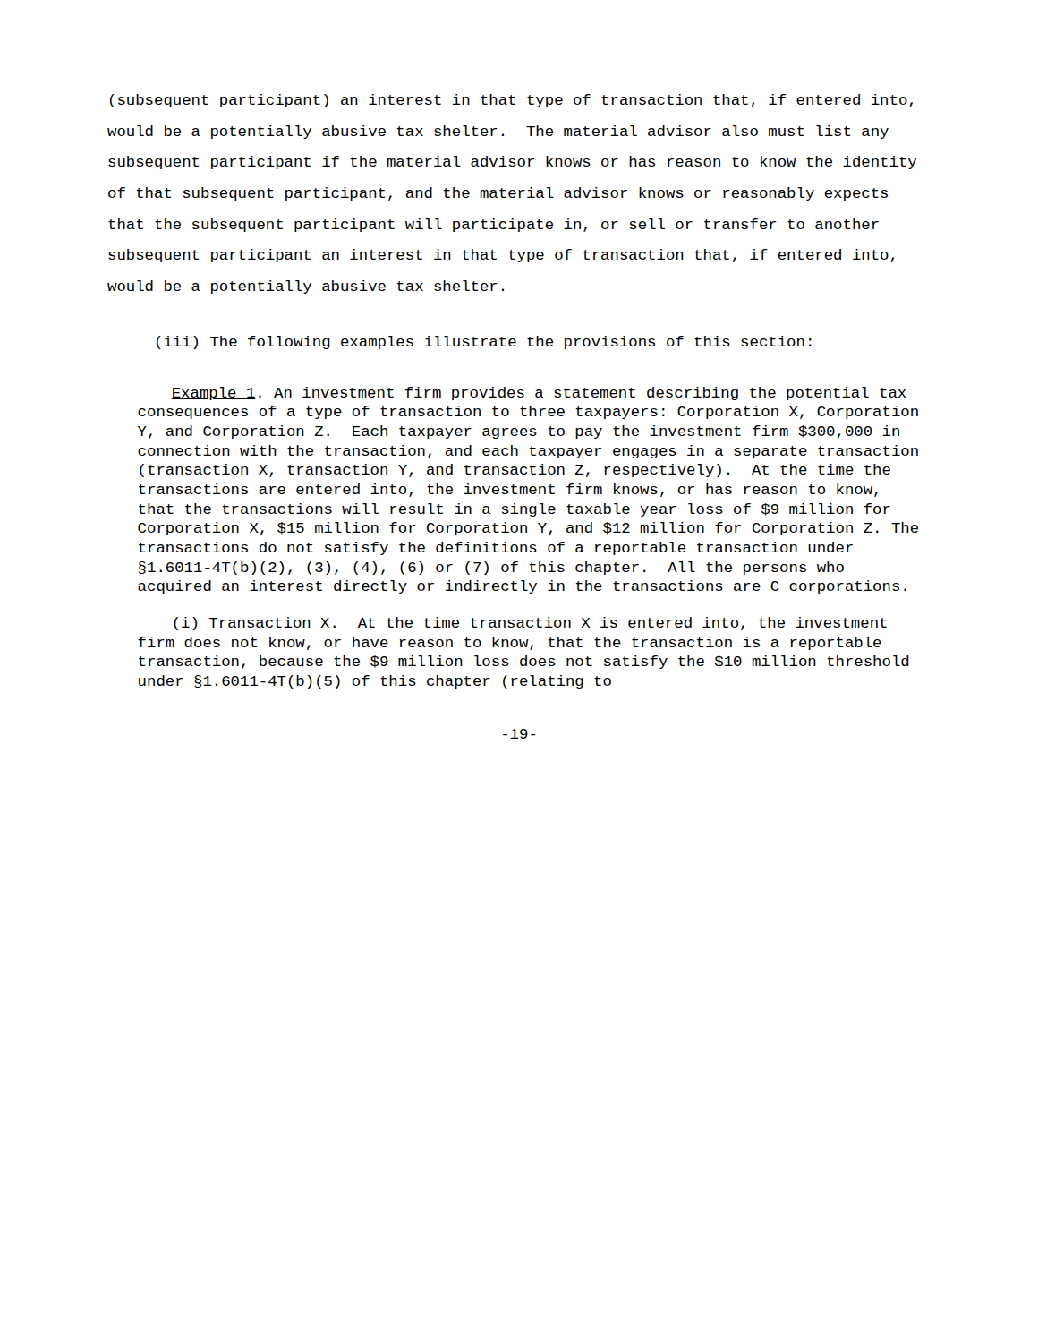(subsequent participant) an interest in that type of transaction that, if entered into, would be a potentially abusive tax shelter. The material advisor also must list any subsequent participant if the material advisor knows or has reason to know the identity of that subsequent participant, and the material advisor knows or reasonably expects that the subsequent participant will participate in, or sell or transfer to another subsequent participant an interest in that type of transaction that, if entered into, would be a potentially abusive tax shelter.
(iii) The following examples illustrate the provisions of this section:
Example 1. An investment firm provides a statement describing the potential tax consequences of a type of transaction to three taxpayers: Corporation X, Corporation Y, and Corporation Z. Each taxpayer agrees to pay the investment firm $300,000 in connection with the transaction, and each taxpayer engages in a separate transaction (transaction X, transaction Y, and transaction Z, respectively). At the time the transactions are entered into, the investment firm knows, or has reason to know, that the transactions will result in a single taxable year loss of $9 million for Corporation X, $15 million for Corporation Y, and $12 million for Corporation Z. The transactions do not satisfy the definitions of a reportable transaction under §1.6011-4T(b)(2), (3), (4), (6) or (7) of this chapter. All the persons who acquired an interest directly or indirectly in the transactions are C corporations.
(i) Transaction X. At the time transaction X is entered into, the investment firm does not know, or have reason to know, that the transaction is a reportable transaction, because the $9 million loss does not satisfy the $10 million threshold under §1.6011-4T(b)(5) of this chapter (relating to
-19-